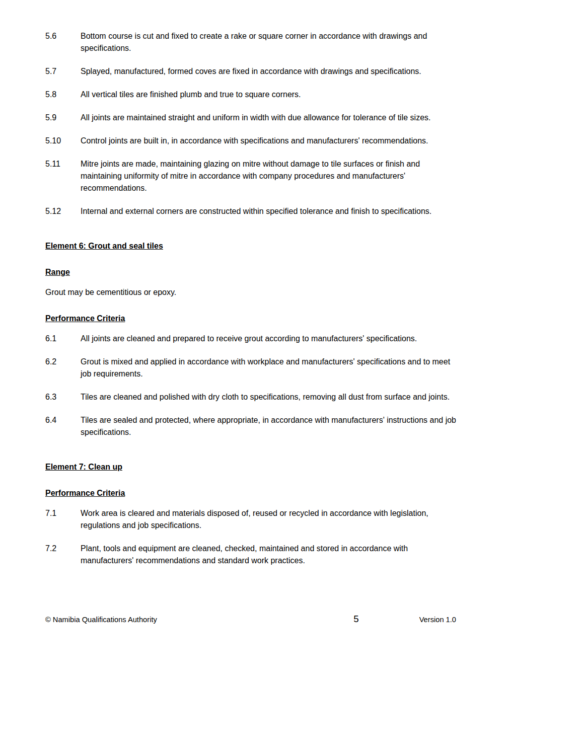5.6 Bottom course is cut and fixed to create a rake or square corner in accordance with drawings and specifications.
5.7 Splayed, manufactured, formed coves are fixed in accordance with drawings and specifications.
5.8 All vertical tiles are finished plumb and true to square corners.
5.9 All joints are maintained straight and uniform in width with due allowance for tolerance of tile sizes.
5.10 Control joints are built in, in accordance with specifications and manufacturers' recommendations.
5.11 Mitre joints are made, maintaining glazing on mitre without damage to tile surfaces or finish and maintaining uniformity of mitre in accordance with company procedures and manufacturers' recommendations.
5.12 Internal and external corners are constructed within specified tolerance and finish to specifications.
Element 6: Grout and seal tiles
Range
Grout may be cementitious or epoxy.
Performance Criteria
6.1 All joints are cleaned and prepared to receive grout according to manufacturers' specifications.
6.2 Grout is mixed and applied in accordance with workplace and manufacturers' specifications and to meet job requirements.
6.3 Tiles are cleaned and polished with dry cloth to specifications, removing all dust from surface and joints.
6.4 Tiles are sealed and protected, where appropriate, in accordance with manufacturers' instructions and job specifications.
Element 7: Clean up
Performance Criteria
7.1 Work area is cleared and materials disposed of, reused or recycled in accordance with legislation, regulations and job specifications.
7.2 Plant, tools and equipment are cleaned, checked, maintained and stored in accordance with manufacturers' recommendations and standard work practices.
© Namibia Qualifications Authority
5
Version 1.0